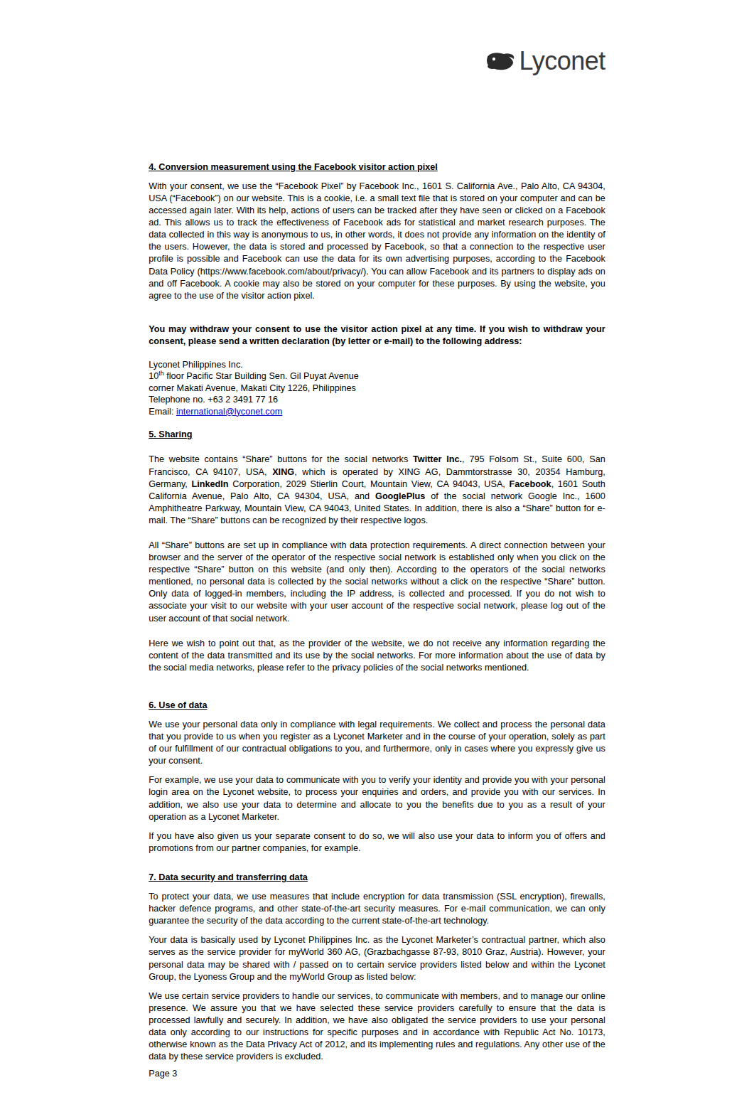Lyconet
4. Conversion measurement using the Facebook visitor action pixel
With your consent, we use the “Facebook Pixel” by Facebook Inc., 1601 S. California Ave., Palo Alto, CA 94304, USA (“Facebook”) on our website. This is a cookie, i.e. a small text file that is stored on your computer and can be accessed again later. With its help, actions of users can be tracked after they have seen or clicked on a Facebook ad. This allows us to track the effectiveness of Facebook ads for statistical and market research purposes. The data collected in this way is anonymous to us, in other words, it does not provide any information on the identity of the users. However, the data is stored and processed by Facebook, so that a connection to the respective user profile is possible and Facebook can use the data for its own advertising purposes, according to the Facebook Data Policy (https://www.facebook.com/about/privacy/). You can allow Facebook and its partners to display ads on and off Facebook. A cookie may also be stored on your computer for these purposes. By using the website, you agree to the use of the visitor action pixel.
You may withdraw your consent to use the visitor action pixel at any time. If you wish to withdraw your consent, please send a written declaration (by letter or e-mail) to the following address:
Lyconet Philippines Inc.
10th floor Pacific Star Building Sen. Gil Puyat Avenue
corner Makati Avenue, Makati City 1226, Philippines
Telephone no. +63 2 3491 77 16
Email: international@lyconet.com
5. Sharing
The website contains “Share” buttons for the social networks Twitter Inc., 795 Folsom St., Suite 600, San Francisco, CA 94107, USA, XING, which is operated by XING AG, Dammtorstrasse 30, 20354 Hamburg, Germany, LinkedIn Corporation, 2029 Stierlin Court, Mountain View, CA 94043, USA, Facebook, 1601 South California Avenue, Palo Alto, CA 94304, USA, and GooglePlus of the social network Google Inc., 1600 Amphitheatre Parkway, Mountain View, CA 94043, United States. In addition, there is also a “Share” button for e-mail. The “Share” buttons can be recognized by their respective logos.
All “Share” buttons are set up in compliance with data protection requirements. A direct connection between your browser and the server of the operator of the respective social network is established only when you click on the respective “Share” button on this website (and only then). According to the operators of the social networks mentioned, no personal data is collected by the social networks without a click on the respective “Share” button. Only data of logged-in members, including the IP address, is collected and processed. If you do not wish to associate your visit to our website with your user account of the respective social network, please log out of the user account of that social network.
Here we wish to point out that, as the provider of the website, we do not receive any information regarding the content of the data transmitted and its use by the social networks. For more information about the use of data by the social media networks, please refer to the privacy policies of the social networks mentioned.
6. Use of data
We use your personal data only in compliance with legal requirements. We collect and process the personal data that you provide to us when you register as a Lyconet Marketer and in the course of your operation, solely as part of our fulfillment of our contractual obligations to you, and furthermore, only in cases where you expressly give us your consent.
For example, we use your data to communicate with you to verify your identity and provide you with your personal login area on the Lyconet website, to process your enquiries and orders, and provide you with our services. In addition, we also use your data to determine and allocate to you the benefits due to you as a result of your operation as a Lyconet Marketer.
If you have also given us your separate consent to do so, we will also use your data to inform you of offers and promotions from our partner companies, for example.
7. Data security and transferring data
To protect your data, we use measures that include encryption for data transmission (SSL encryption), firewalls, hacker defence programs, and other state-of-the-art security measures. For e-mail communication, we can only guarantee the security of the data according to the current state-of-the-art technology.
Your data is basically used by Lyconet Philippines Inc. as the Lyconet Marketer’s contractual partner, which also serves as the service provider for myWorld 360 AG, (Grazbachgasse 87-93, 8010 Graz, Austria). However, your personal data may be shared with / passed on to certain service providers listed below and within the Lyconet Group, the Lyoness Group and the myWorld Group as listed below:
We use certain service providers to handle our services, to communicate with members, and to manage our online presence. We assure you that we have selected these service providers carefully to ensure that the data is processed lawfully and securely. In addition, we have also obligated the service providers to use your personal data only according to our instructions for specific purposes and in accordance with Republic Act No. 10173, otherwise known as the Data Privacy Act of 2012, and its implementing rules and regulations. Any other use of the data by these service providers is excluded.
Page 3